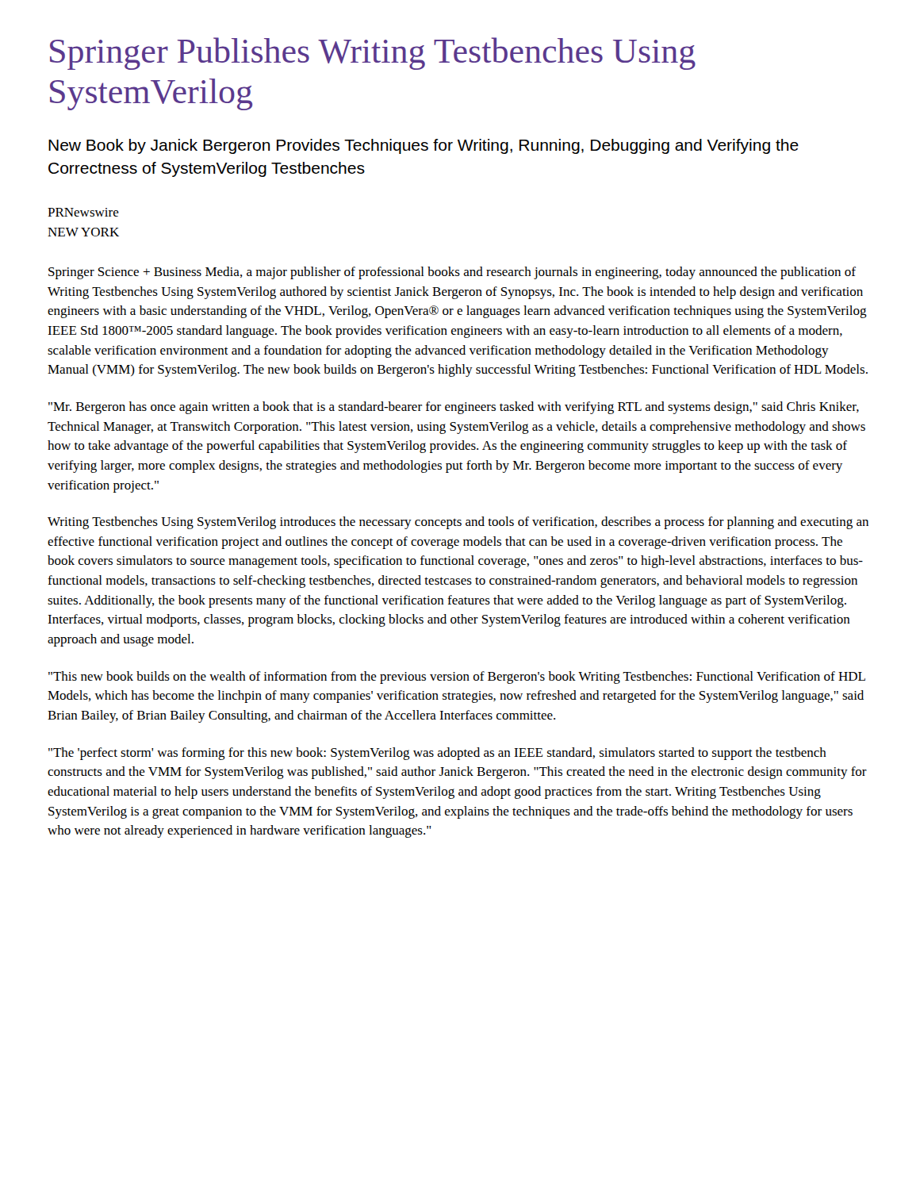Springer Publishes Writing Testbenches Using SystemVerilog
New Book by Janick Bergeron Provides Techniques for Writing, Running, Debugging and Verifying the Correctness of SystemVerilog Testbenches
PRNewswire
NEW YORK
Springer Science + Business Media, a major publisher of professional books and research journals in engineering, today announced the publication of Writing Testbenches Using SystemVerilog authored by scientist Janick Bergeron of Synopsys, Inc. The book is intended to help design and verification engineers with a basic understanding of the VHDL, Verilog, OpenVera® or e languages learn advanced verification techniques using the SystemVerilog IEEE Std 1800™-2005 standard language. The book provides verification engineers with an easy-to-learn introduction to all elements of a modern, scalable verification environment and a foundation for adopting the advanced verification methodology detailed in the Verification Methodology Manual (VMM) for SystemVerilog. The new book builds on Bergeron's highly successful Writing Testbenches: Functional Verification of HDL Models.
"Mr. Bergeron has once again written a book that is a standard-bearer for engineers tasked with verifying RTL and systems design," said Chris Kniker, Technical Manager, at Transwitch Corporation. "This latest version, using SystemVerilog as a vehicle, details a comprehensive methodology and shows how to take advantage of the powerful capabilities that SystemVerilog provides. As the engineering community struggles to keep up with the task of verifying larger, more complex designs, the strategies and methodologies put forth by Mr. Bergeron become more important to the success of every verification project."
Writing Testbenches Using SystemVerilog introduces the necessary concepts and tools of verification, describes a process for planning and executing an effective functional verification project and outlines the concept of coverage models that can be used in a coverage-driven verification process. The book covers simulators to source management tools, specification to functional coverage, "ones and zeros" to high-level abstractions, interfaces to bus-functional models, transactions to self-checking testbenches, directed testcases to constrained-random generators, and behavioral models to regression suites. Additionally, the book presents many of the functional verification features that were added to the Verilog language as part of SystemVerilog. Interfaces, virtual modports, classes, program blocks, clocking blocks and other SystemVerilog features are introduced within a coherent verification approach and usage model.
"This new book builds on the wealth of information from the previous version of Bergeron's book Writing Testbenches: Functional Verification of HDL Models, which has become the linchpin of many companies' verification strategies, now refreshed and retargeted for the SystemVerilog language," said Brian Bailey, of Brian Bailey Consulting, and chairman of the Accellera Interfaces committee.
"The 'perfect storm' was forming for this new book: SystemVerilog was adopted as an IEEE standard, simulators started to support the testbench constructs and the VMM for SystemVerilog was published," said author Janick Bergeron. "This created the need in the electronic design community for educational material to help users understand the benefits of SystemVerilog and adopt good practices from the start. Writing Testbenches Using SystemVerilog is a great companion to the VMM for SystemVerilog, and explains the techniques and the trade-offs behind the methodology for users who were not already experienced in hardware verification languages."